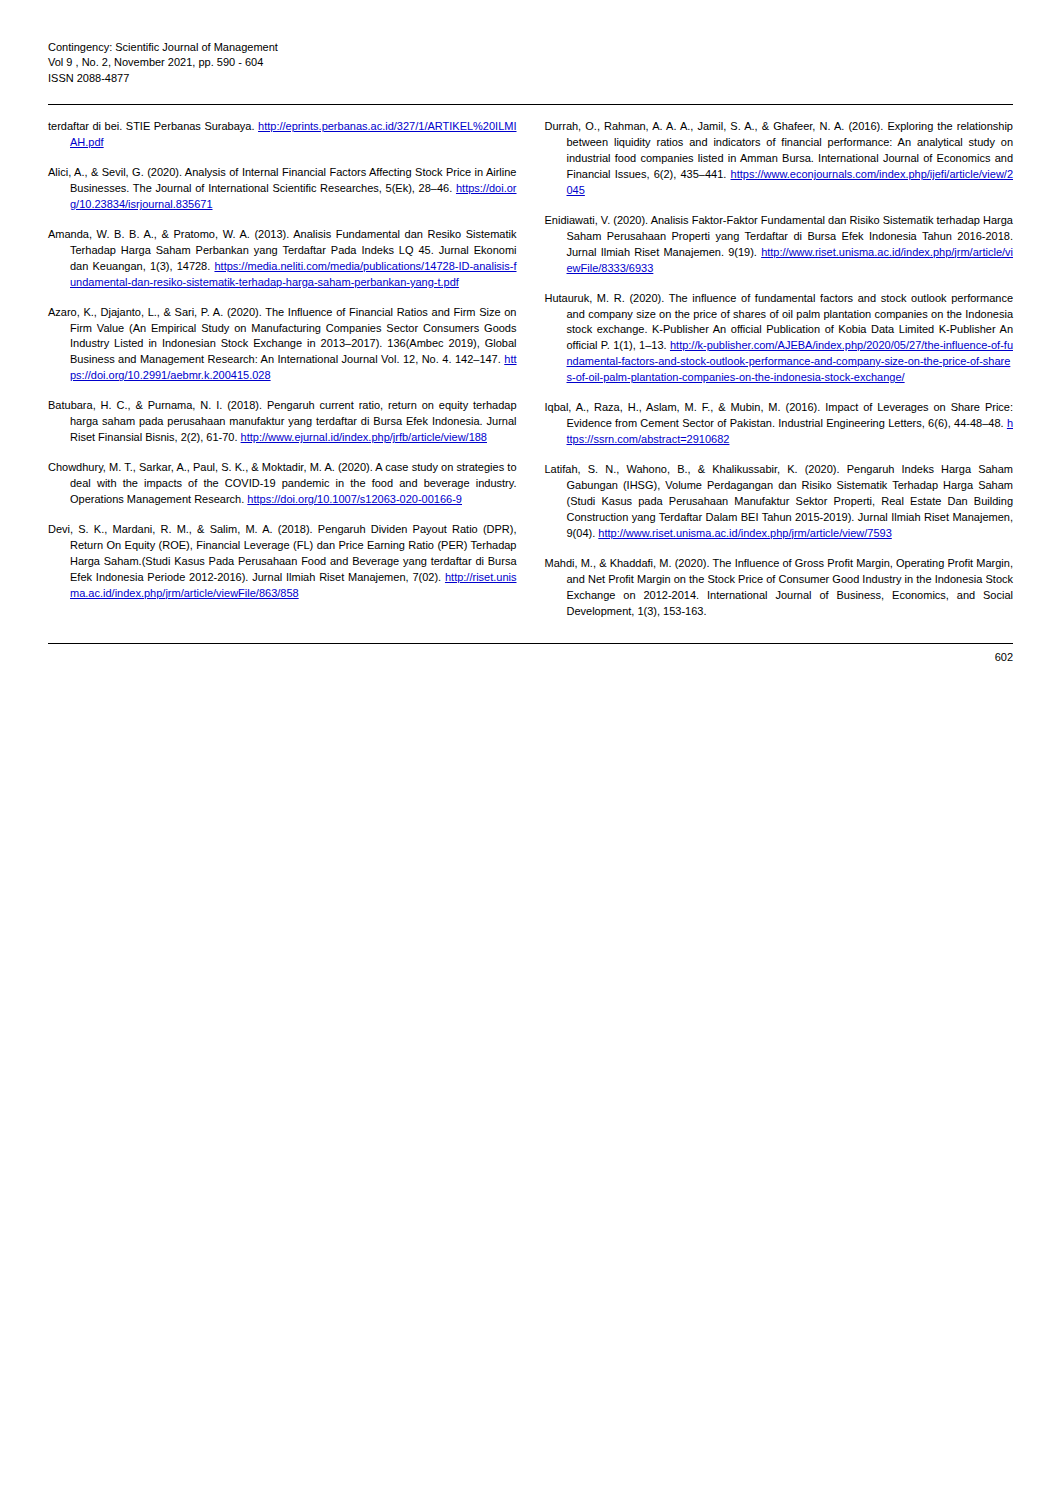Contingency: Scientific Journal of Management
Vol 9 , No. 2, November 2021, pp. 590 - 604
ISSN 2088-4877
terdaftar di bei. STIE Perbanas Surabaya. http://eprints.perbanas.ac.id/327/1/ARTIKEL%20ILMIAH.pdf
Alici, A., & Sevil, G. (2020). Analysis of Internal Financial Factors Affecting Stock Price in Airline Businesses. The Journal of International Scientific Researches, 5(Ek), 28–46. https://doi.org/10.23834/isrjournal.835671
Amanda, W. B. B. A., & Pratomo, W. A. (2013). Analisis Fundamental dan Resiko Sistematik Terhadap Harga Saham Perbankan yang Terdaftar Pada Indeks LQ 45. Jurnal Ekonomi dan Keuangan, 1(3), 14728. https://media.neliti.com/media/publications/14728-ID-analisis-fundamental-dan-resiko-sistematik-terhadap-harga-saham-perbankan-yang-t.pdf
Azaro, K., Djajanto, L., & Sari, P. A. (2020). The Influence of Financial Ratios and Firm Size on Firm Value (An Empirical Study on Manufacturing Companies Sector Consumers Goods Industry Listed in Indonesian Stock Exchange in 2013–2017). 136(Ambec 2019), Global Business and Management Research: An International Journal Vol. 12, No. 4. 142–147. https://doi.org/10.2991/aebmr.k.200415.028
Batubara, H. C., & Purnama, N. I. (2018). Pengaruh current ratio, return on equity terhadap harga saham pada perusahaan manufaktur yang terdaftar di Bursa Efek Indonesia. Jurnal Riset Finansial Bisnis, 2(2), 61-70. http://www.ejurnal.id/index.php/jrfb/article/view/188
Chowdhury, M. T., Sarkar, A., Paul, S. K., & Moktadir, M. A. (2020). A case study on strategies to deal with the impacts of the COVID-19 pandemic in the food and beverage industry. Operations Management Research. https://doi.org/10.1007/s12063-020-00166-9
Devi, S. K., Mardani, R. M., & Salim, M. A. (2018). Pengaruh Dividen Payout Ratio (DPR), Return On Equity (ROE), Financial Leverage (FL) dan Price Earning Ratio (PER) Terhadap Harga Saham.(Studi Kasus Pada Perusahaan Food and Beverage yang terdaftar di Bursa Efek Indonesia Periode 2012-2016). Jurnal Ilmiah Riset Manajemen, 7(02). http://riset.unisma.ac.id/index.php/jrm/article/viewFile/863/858
Durrah, O., Rahman, A. A. A., Jamil, S. A., & Ghafeer, N. A. (2016). Exploring the relationship between liquidity ratios and indicators of financial performance: An analytical study on industrial food companies listed in Amman Bursa. International Journal of Economics and Financial Issues, 6(2), 435–441. https://www.econjournals.com/index.php/ijefi/article/view/2045
Enidiawati, V. (2020). Analisis Faktor-Faktor Fundamental dan Risiko Sistematik terhadap Harga Saham Perusahaan Properti yang Terdaftar di Bursa Efek Indonesia Tahun 2016-2018. Jurnal Ilmiah Riset Manajemen. 9(19). http://www.riset.unisma.ac.id/index.php/jrm/article/viewFile/8333/6933
Hutauruk, M. R. (2020). The influence of fundamental factors and stock outlook performance and company size on the price of shares of oil palm plantation companies on the Indonesia stock exchange. K-Publisher An official Publication of Kobia Data Limited K-Publisher An official P. 1(1), 1–13. http://k-publisher.com/AJEBA/index.php/2020/05/27/the-influence-of-fundamental-factors-and-stock-outlook-performance-and-company-size-on-the-price-of-shares-of-oil-palm-plantation-companies-on-the-indonesia-stock-exchange/
Iqbal, A., Raza, H., Aslam, M. F., & Mubin, M. (2016). Impact of Leverages on Share Price: Evidence from Cement Sector of Pakistan. Industrial Engineering Letters, 6(6), 44-48–48. https://ssrn.com/abstract=2910682
Latifah, S. N., Wahono, B., & Khalikussabir, K. (2020). Pengaruh Indeks Harga Saham Gabungan (IHSG), Volume Perdagangan dan Risiko Sistematik Terhadap Harga Saham (Studi Kasus pada Perusahaan Manufaktur Sektor Properti, Real Estate Dan Building Construction yang Terdaftar Dalam BEI Tahun 2015-2019). Jurnal Ilmiah Riset Manajemen, 9(04). http://www.riset.unisma.ac.id/index.php/jrm/article/view/7593
Mahdi, M., & Khaddafi, M. (2020). The Influence of Gross Profit Margin, Operating Profit Margin, and Net Profit Margin on the Stock Price of Consumer Good Industry in the Indonesia Stock Exchange on 2012-2014. International Journal of Business, Economics, and Social Development, 1(3), 153-163.
602